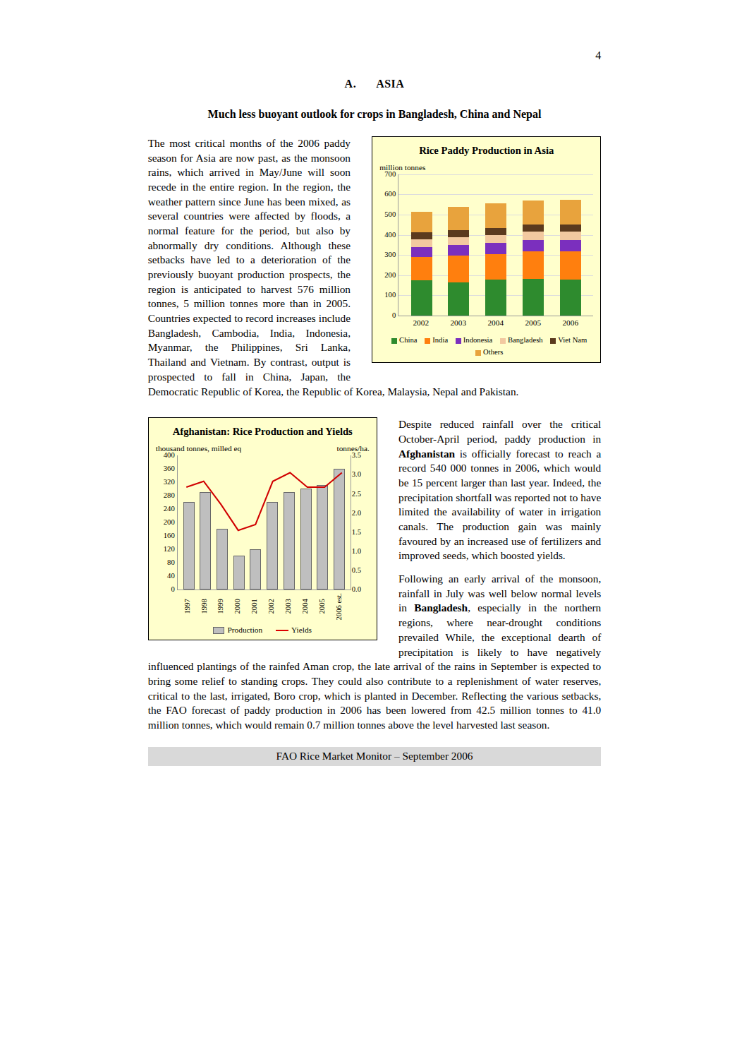4
A. ASIA
Much less buoyant outlook for crops in Bangladesh, China and Nepal
Rice Paddy Production in Asia
million tonnes
700 600 500 400 300 200 100 0
20022003200420052006
China India Indonesia Bangladesh Viet Nam Others
The most critical months of the 2006 paddy season for Asia are now past, as the monsoon rains, which arrived in May/June will soon recede in the entire region. In the region, the weather pattern since June has been mixed, as several countries were affected by floods, a normal feature for the period, but also by abnormally dry conditions. Although these setbacks have led to a deterioration of the previously buoyant production prospects, the region is anticipated to harvest 576 million tonnes, 5 million tonnes more than in 2005. Countries expected to record increases include Bangladesh, Cambodia, India, Indonesia, Myanmar, the Philippines, Sri Lanka, Thailand and Vietnam. By contrast, output is prospected to fall in China, Japan, the Democratic Republic of Korea, the Republic of Korea, Malaysia, Nepal and Pakistan.
Afghanistan: Rice Production and Yields
thousand tonnes, milled eq tonnes/ha.
400 360 320 280 240 200 160 120 80 40 0
3.5 3.0 2.5 2.0 1.5 1.0 0.5 0.0
19971998199920002001 20022003200420052006 est.
Production Yields
Despite reduced rainfall over the critical October-April period, paddy production in Afghanistan is officially forecast to reach a record 540 000 tonnes in 2006, which would be 15 percent larger than last year. Indeed, the precipitation shortfall was reported not to have limited the availability of water in irrigation canals. The production gain was mainly favoured by an increased use of fertilizers and improved seeds, which boosted yields.
Following an early arrival of the monsoon, rainfall in July was well below normal levels in Bangladesh, especially in the northern regions, where near-drought conditions prevailed While, the exceptional dearth of precipitation is likely to have negatively influenced plantings of the rainfed Aman crop, the late arrival of the rains in September is expected to bring some relief to standing crops. They could also contribute to a replenishment of water reserves, critical to the last, irrigated, Boro crop, which is planted in December. Reflecting the various setbacks, the FAO forecast of paddy production in 2006 has been lowered from 42.5 million tonnes to 41.0 million tonnes, which would remain 0.7 million tonnes above the level harvested last season.
FAO Rice Market Monitor – September 2006